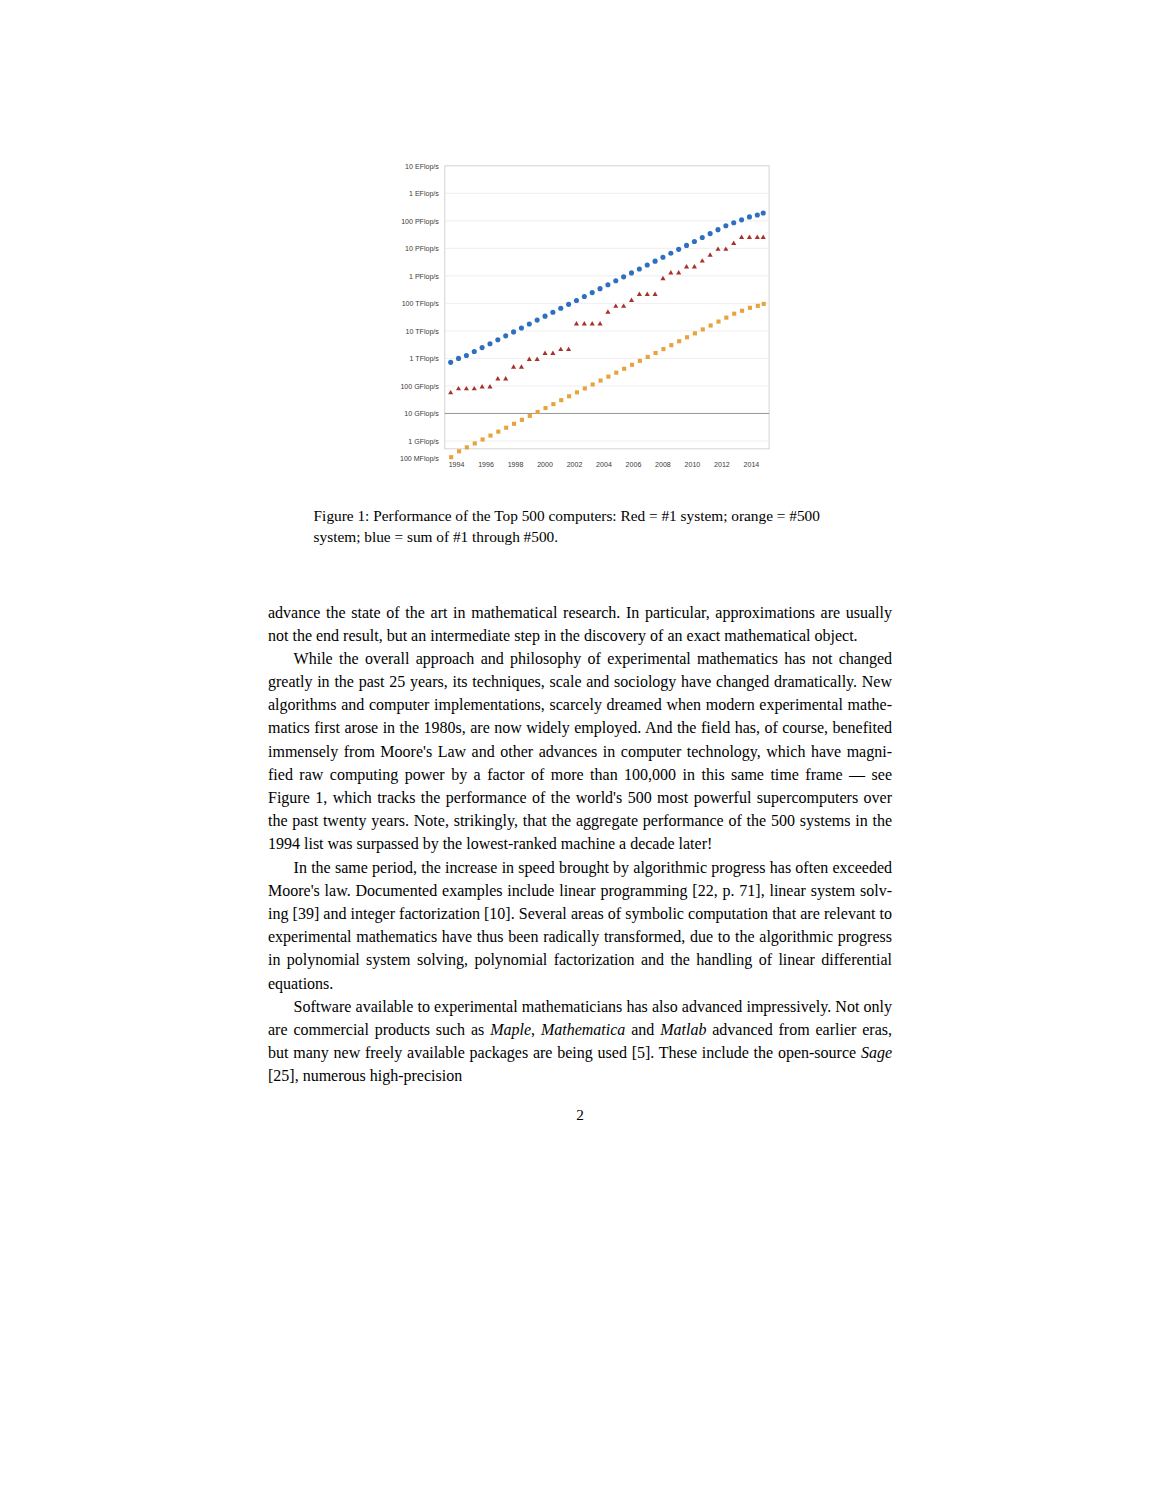10 EFlop/s 1 EFlop/s 100 PFlop/s 10 PFlop/s 1 PFlop/s 100 TFlop/s 10 TFlop/s 1 TFlop/s 100 GFlop/s 10 GFlop/s 1 GFlop/s 100 MFlop/s 1994 1996 1998 2000 2002 2004 2006 2008 2010 2012 2014
Figure 1: Performance of the Top 500 computers: Red = #1 system; orange = #500 system; blue = sum of #1 through #500.
advance the state of the art in mathematical research. In particular, approximations are usually not the end result, but an intermediate step in the discovery of an exact mathematical object.
While the overall approach and philosophy of experimental mathematics has not changed greatly in the past 25 years, its techniques, scale and sociology have changed dramatically. New algorithms and computer implementations, scarcely dreamed when modern experimental mathematics first arose in the 1980s, are now widely employed. And the field has, of course, benefited immensely from Moore's Law and other advances in computer technology, which have magnified raw computing power by a factor of more than 100,000 in this same time frame — see Figure 1, which tracks the performance of the world's 500 most powerful supercomputers over the past twenty years. Note, strikingly, that the aggregate performance of the 500 systems in the 1994 list was surpassed by the lowest-ranked machine a decade later!
In the same period, the increase in speed brought by algorithmic progress has often exceeded Moore's law. Documented examples include linear programming [22, p. 71], linear system solving [39] and integer factorization [10]. Several areas of symbolic computation that are relevant to experimental mathematics have thus been radically transformed, due to the algorithmic progress in polynomial system solving, polynomial factorization and the handling of linear differential equations.
Software available to experimental mathematicians has also advanced impressively. Not only are commercial products such as Maple, Mathematica and Matlab advanced from earlier eras, but many new freely available packages are being used [5]. These include the open-source Sage [25], numerous high-precision
2